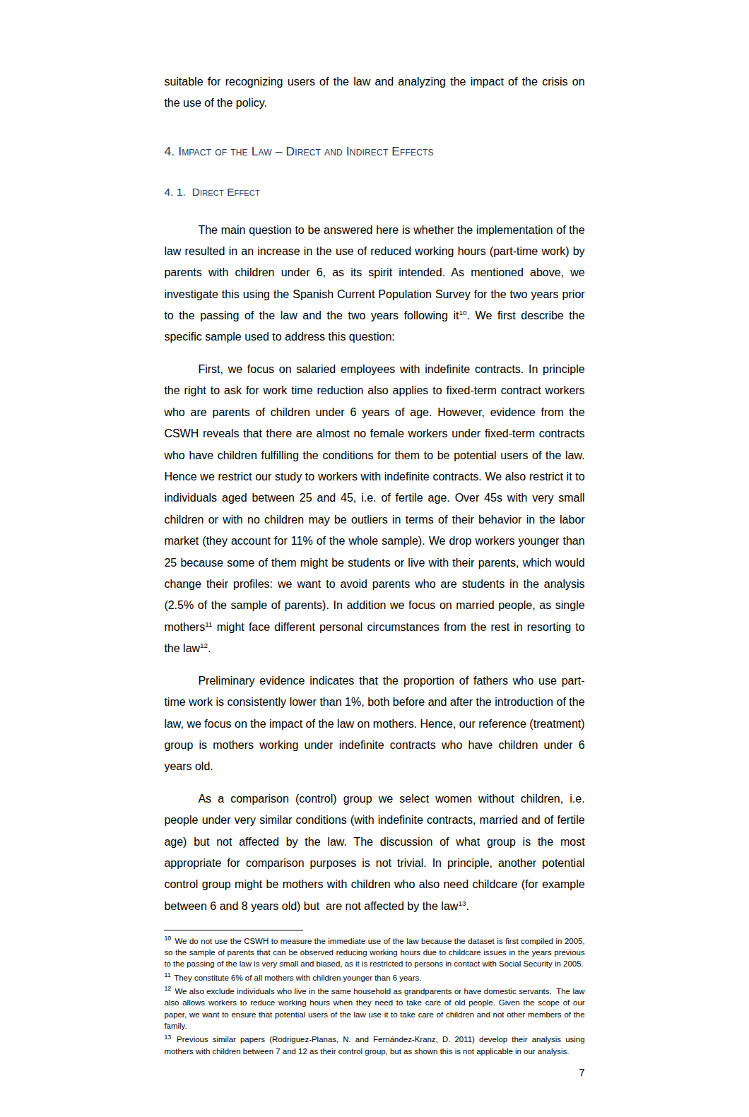suitable for recognizing users of the law and analyzing the impact of the crisis on the use of the policy.
4. Impact of the Law – Direct and Indirect Effects
4. 1. Direct Effect
The main question to be answered here is whether the implementation of the law resulted in an increase in the use of reduced working hours (part-time work) by parents with children under 6, as its spirit intended. As mentioned above, we investigate this using the Spanish Current Population Survey for the two years prior to the passing of the law and the two years following it10. We first describe the specific sample used to address this question:
First, we focus on salaried employees with indefinite contracts. In principle the right to ask for work time reduction also applies to fixed-term contract workers who are parents of children under 6 years of age. However, evidence from the CSWH reveals that there are almost no female workers under fixed-term contracts who have children fulfilling the conditions for them to be potential users of the law. Hence we restrict our study to workers with indefinite contracts. We also restrict it to individuals aged between 25 and 45, i.e. of fertile age. Over 45s with very small children or with no children may be outliers in terms of their behavior in the labor market (they account for 11% of the whole sample). We drop workers younger than 25 because some of them might be students or live with their parents, which would change their profiles: we want to avoid parents who are students in the analysis (2.5% of the sample of parents). In addition we focus on married people, as single mothers11 might face different personal circumstances from the rest in resorting to the law12.
Preliminary evidence indicates that the proportion of fathers who use part-time work is consistently lower than 1%, both before and after the introduction of the law, we focus on the impact of the law on mothers. Hence, our reference (treatment) group is mothers working under indefinite contracts who have children under 6 years old.
As a comparison (control) group we select women without children, i.e. people under very similar conditions (with indefinite contracts, married and of fertile age) but not affected by the law. The discussion of what group is the most appropriate for comparison purposes is not trivial. In principle, another potential control group might be mothers with children who also need childcare (for example between 6 and 8 years old) but are not affected by the law13.
10 We do not use the CSWH to measure the immediate use of the law because the dataset is first compiled in 2005, so the sample of parents that can be observed reducing working hours due to childcare issues in the years previous to the passing of the law is very small and biased, as it is restricted to persons in contact with Social Security in 2005.
11 They constitute 6% of all mothers with children younger than 6 years.
12 We also exclude individuals who live in the same household as grandparents or have domestic servants. The law also allows workers to reduce working hours when they need to take care of old people. Given the scope of our paper, we want to ensure that potential users of the law use it to take care of children and not other members of the family.
13 Previous similar papers (Rodriguez-Planas, N. and Fernández-Kranz, D. 2011) develop their analysis using mothers with children between 7 and 12 as their control group, but as shown this is not applicable in our analysis.
7